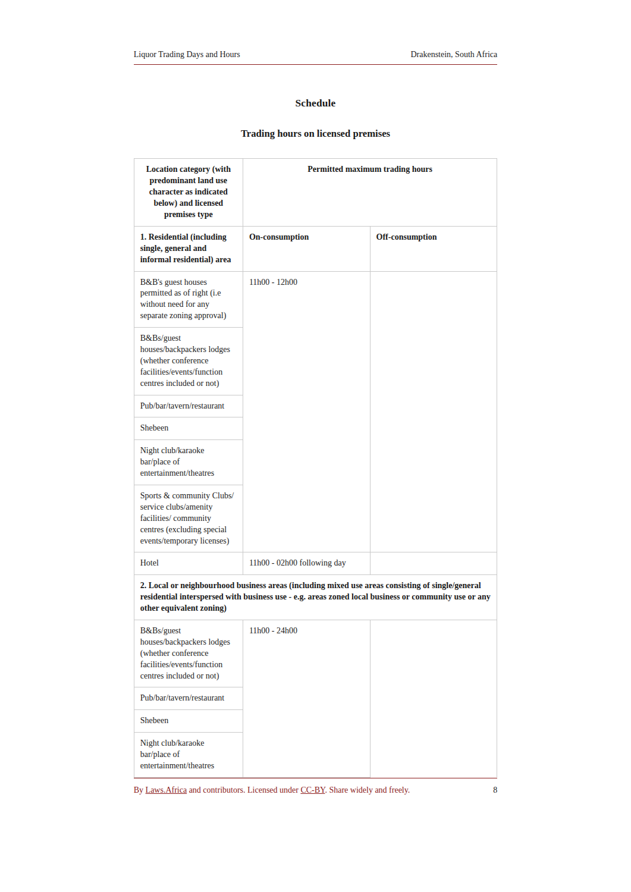Liquor Trading Days and Hours
Drakenstein, South Africa
Schedule
Trading hours on licensed premises
| Location category (with predominant land use character as indicated below) and licensed premises type | Permitted maximum trading hours |
| --- | --- |
| 1. Residential (including single, general and informal residential) area | On-consumption | Off-consumption |
| B&B's guest houses permitted as of right (i.e without need for any separate zoning approval) | 11h00 - 12h00 | |
| B&Bs/guest houses/backpackers lodges (whether conference facilities/events/function centres included or not) | |
| Pub/bar/tavern/restaurant | |
| Shebeen | |
| Night club/karaoke bar/place of entertainment/theatres | |
| Sports & community Clubs/ service clubs/amenity facilities/ community centres (excluding special events/temporary licenses) | |
| Hotel | 11h00 - 02h00 following day | |
| 2. Local or neighbourhood business areas (including mixed use areas consisting of single/general residential interspersed with business use - e.g. areas zoned local business or community use or any other equivalent zoning) |
| B&Bs/guest houses/backpackers lodges (whether conference facilities/events/function centres included or not) | 11h00 - 24h00 | |
| Pub/bar/tavern/restaurant | |
| Shebeen | |
| Night club/karaoke bar/place of entertainment/theatres | |
By Laws.Africa and contributors. Licensed under CC-BY. Share widely and freely.
8